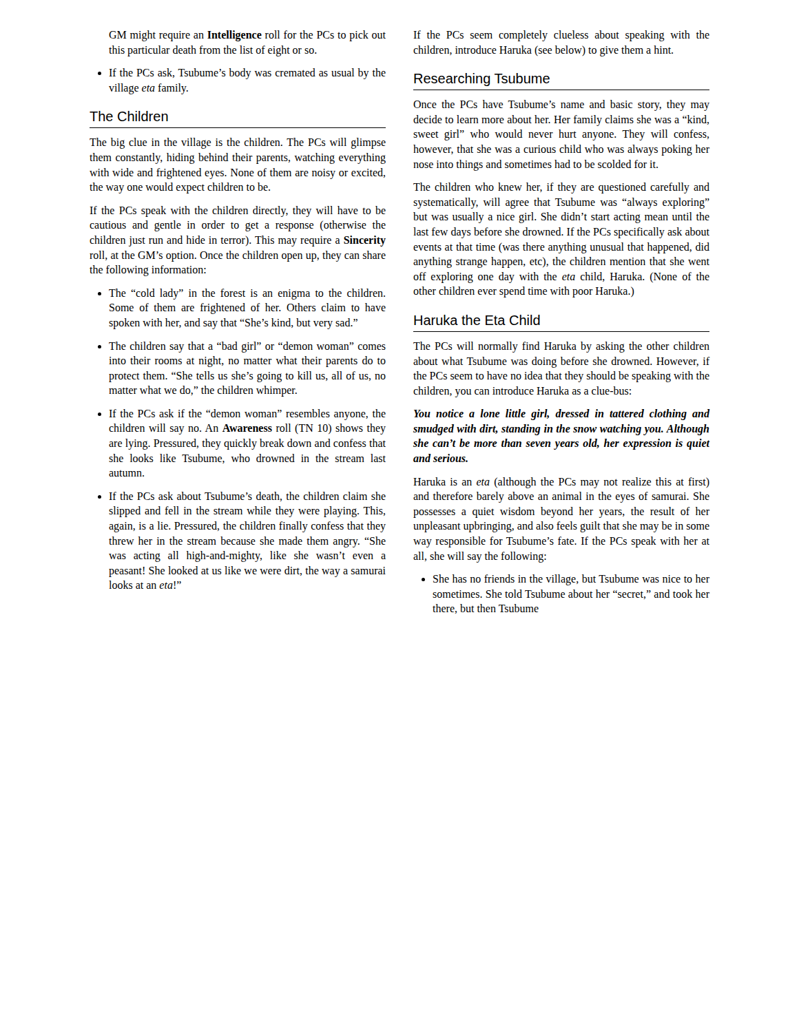GM might require an Intelligence roll for the PCs to pick out this particular death from the list of eight or so.
If the PCs ask, Tsubume’s body was cremated as usual by the village eta family.
The Children
The big clue in the village is the children. The PCs will glimpse them constantly, hiding behind their parents, watching everything with wide and frightened eyes. None of them are noisy or excited, the way one would expect children to be.
If the PCs speak with the children directly, they will have to be cautious and gentle in order to get a response (otherwise the children just run and hide in terror). This may require a Sincerity roll, at the GM’s option. Once the children open up, they can share the following information:
The “cold lady” in the forest is an enigma to the children. Some of them are frightened of her. Others claim to have spoken with her, and say that “She’s kind, but very sad.”
The children say that a “bad girl” or “demon woman” comes into their rooms at night, no matter what their parents do to protect them. “She tells us she’s going to kill us, all of us, no matter what we do,” the children whimper.
If the PCs ask if the “demon woman” resembles anyone, the children will say no. An Awareness roll (TN 10) shows they are lying. Pressured, they quickly break down and confess that she looks like Tsubume, who drowned in the stream last autumn.
If the PCs ask about Tsubume’s death, the children claim she slipped and fell in the stream while they were playing. This, again, is a lie. Pressured, the children finally confess that they threw her in the stream because she made them angry. “She was acting all high-and-mighty, like she wasn’t even a peasant! She looked at us like we were dirt, the way a samurai looks at an eta!”
If the PCs seem completely clueless about speaking with the children, introduce Haruka (see below) to give them a hint.
Researching Tsubume
Once the PCs have Tsubume’s name and basic story, they may decide to learn more about her. Her family claims she was a “kind, sweet girl” who would never hurt anyone. They will confess, however, that she was a curious child who was always poking her nose into things and sometimes had to be scolded for it.
The children who knew her, if they are questioned carefully and systematically, will agree that Tsubume was “always exploring” but was usually a nice girl. She didn’t start acting mean until the last few days before she drowned. If the PCs specifically ask about events at that time (was there anything unusual that happened, did anything strange happen, etc), the children mention that she went off exploring one day with the eta child, Haruka. (None of the other children ever spend time with poor Haruka.)
Haruka the Eta Child
The PCs will normally find Haruka by asking the other children about what Tsubume was doing before she drowned. However, if the PCs seem to have no idea that they should be speaking with the children, you can introduce Haruka as a clue-bus:
You notice a lone little girl, dressed in tattered clothing and smudged with dirt, standing in the snow watching you. Although she can’t be more than seven years old, her expression is quiet and serious.
Haruka is an eta (although the PCs may not realize this at first) and therefore barely above an animal in the eyes of samurai. She possesses a quiet wisdom beyond her years, the result of her unpleasant upbringing, and also feels guilt that she may be in some way responsible for Tsubume’s fate. If the PCs speak with her at all, she will say the following:
She has no friends in the village, but Tsubume was nice to her sometimes. She told Tsubume about her “secret,” and took her there, but then Tsubume